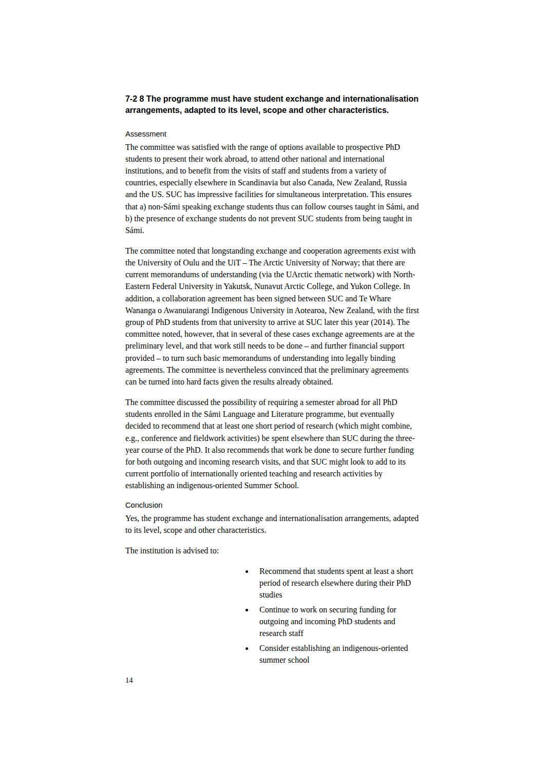7-2 8 The programme must have student exchange and internationalisation arrangements, adapted to its level, scope and other characteristics.
Assessment
The committee was satisfied with the range of options available to prospective PhD students to present their work abroad, to attend other national and international institutions, and to benefit from the visits of staff and students from a variety of countries, especially elsewhere in Scandinavia but also Canada, New Zealand, Russia and the US. SUC has impressive facilities for simultaneous interpretation. This ensures that a) non-Sámi speaking exchange students thus can follow courses taught in Sámi, and b) the presence of exchange students do not prevent SUC students from being taught in Sámi.
The committee noted that longstanding exchange and cooperation agreements exist with the University of Oulu and the UiT – The Arctic University of Norway; that there are current memorandums of understanding (via the UArctic thematic network) with North-Eastern Federal University in Yakutsk, Nunavut Arctic College, and Yukon College. In addition, a collaboration agreement has been signed between SUC and Te Whare Wananga o Awanuiarangi Indigenous University in Aotearoa, New Zealand, with the first group of PhD students from that university to arrive at SUC later this year (2014). The committee noted, however, that in several of these cases exchange agreements are at the preliminary level, and that work still needs to be done – and further financial support provided – to turn such basic memorandums of understanding into legally binding agreements. The committee is nevertheless convinced that the preliminary agreements can be turned into hard facts given the results already obtained.
The committee discussed the possibility of requiring a semester abroad for all PhD students enrolled in the Sámi Language and Literature programme, but eventually decided to recommend that at least one short period of research (which might combine, e.g., conference and fieldwork activities) be spent elsewhere than SUC during the three-year course of the PhD. It also recommends that work be done to secure further funding for both outgoing and incoming research visits, and that SUC might look to add to its current portfolio of internationally oriented teaching and research activities by establishing an indigenous-oriented Summer School.
Conclusion
Yes, the programme has student exchange and internationalisation arrangements, adapted to its level, scope and other characteristics.
The institution is advised to:
Recommend that students spent at least a short period of research elsewhere during their PhD studies
Continue to work on securing funding for outgoing and incoming PhD students and research staff
Consider establishing an indigenous-oriented summer school
14